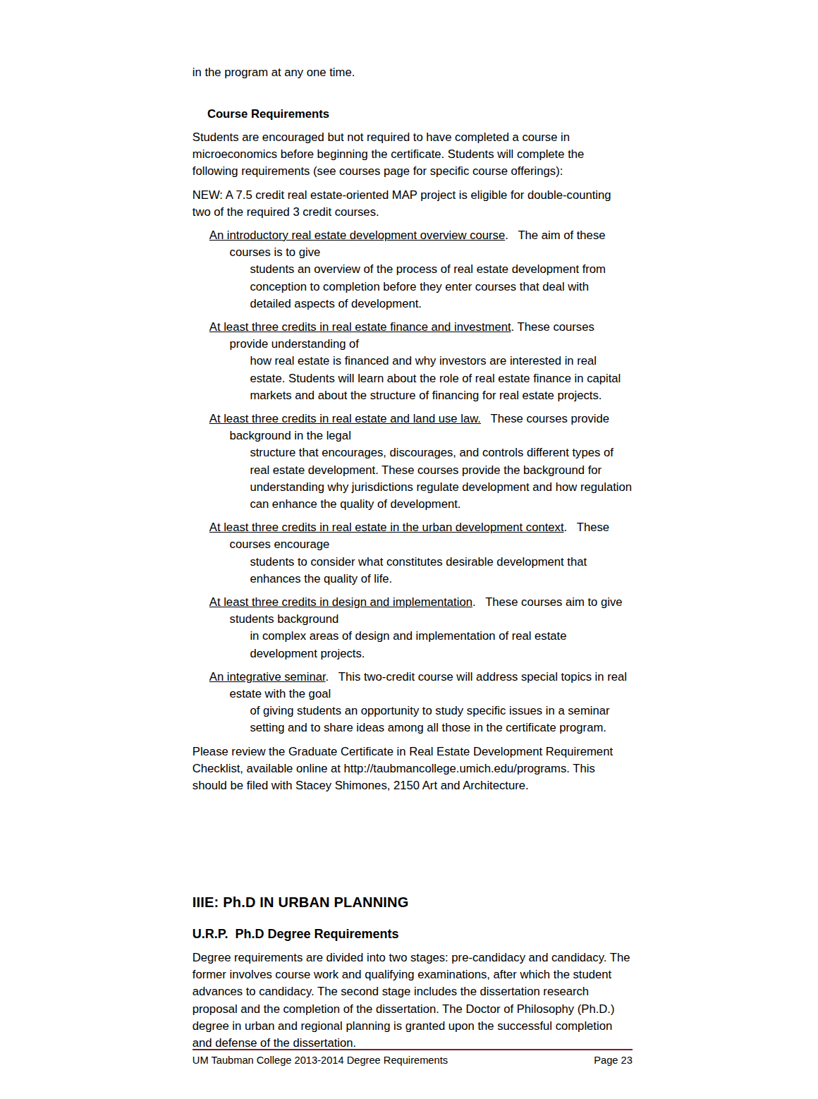in the program at any one time.
Course Requirements
Students are encouraged but not required to have completed a course in microeconomics before beginning the certificate. Students will complete the following requirements (see courses page for specific course offerings):
NEW: A 7.5 credit real estate-oriented MAP project is eligible for double-counting two of the required 3 credit courses.
An introductory real estate development overview course. The aim of these courses is to give students an overview of the process of real estate development from conception to completion before they enter courses that deal with detailed aspects of development.
At least three credits in real estate finance and investment. These courses provide understanding of how real estate is financed and why investors are interested in real estate. Students will learn about the role of real estate finance in capital markets and about the structure of financing for real estate projects.
At least three credits in real estate and land use law. These courses provide background in the legal structure that encourages, discourages, and controls different types of real estate development. These courses provide the background for understanding why jurisdictions regulate development and how regulation can enhance the quality of development.
At least three credits in real estate in the urban development context. These courses encourage students to consider what constitutes desirable development that enhances the quality of life.
At least three credits in design and implementation. These courses aim to give students background in complex areas of design and implementation of real estate development projects.
An integrative seminar. This two-credit course will address special topics in real estate with the goal of giving students an opportunity to study specific issues in a seminar setting and to share ideas among all those in the certificate program.
Please review the Graduate Certificate in Real Estate Development Requirement Checklist, available online at http://taubmancollege.umich.edu/programs. This should be filed with Stacey Shimones, 2150 Art and Architecture.
IIIE: Ph.D IN URBAN PLANNING
U.R.P. Ph.D Degree Requirements
Degree requirements are divided into two stages: pre-candidacy and candidacy. The former involves course work and qualifying examinations, after which the student advances to candidacy. The second stage includes the dissertation research proposal and the completion of the dissertation. The Doctor of Philosophy (Ph.D.) degree in urban and regional planning is granted upon the successful completion and defense of the dissertation.
UM Taubman College 2013-2014 Degree Requirements Page 23